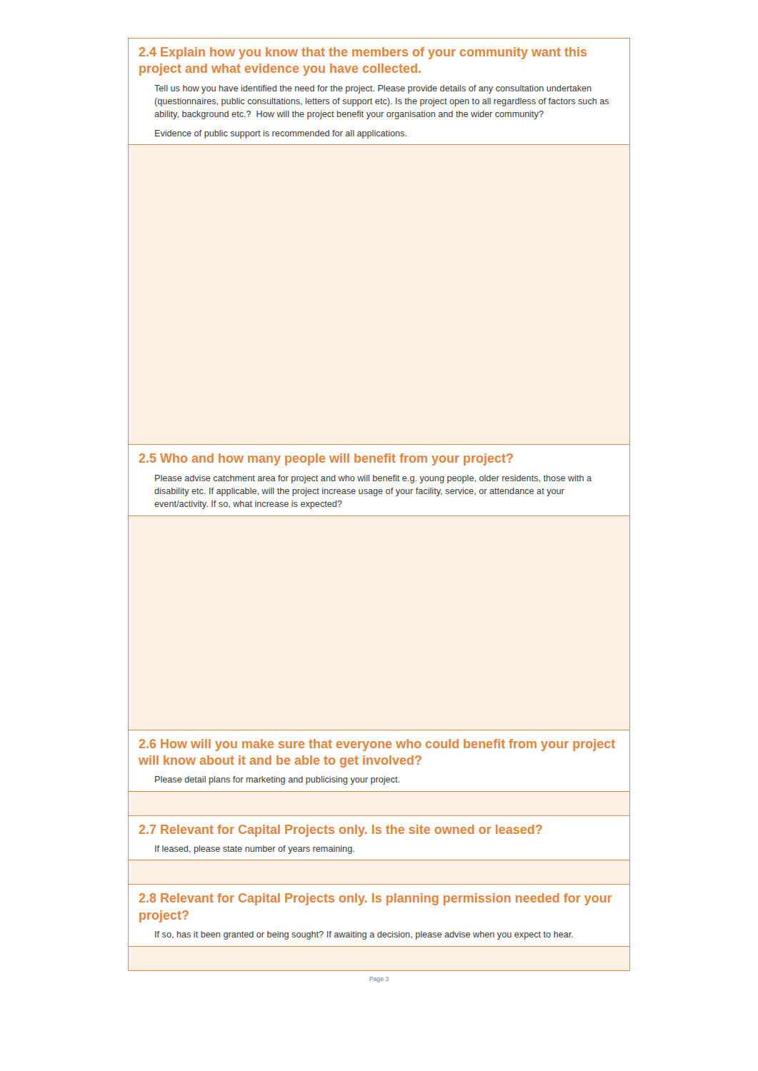2.4 Explain how you know that the members of your community want this project and what evidence you have collected.
Tell us how you have identified the need for the project. Please provide details of any consultation undertaken (questionnaires, public consultations, letters of support etc). Is the project open to all regardless of factors such as ability, background etc.? How will the project benefit your organisation and the wider community?
Evidence of public support is recommended for all applications.
2.5 Who and how many people will benefit from your project?
Please advise catchment area for project and who will benefit e.g. young people, older residents, those with a disability etc. If applicable, will the project increase usage of your facility, service, or attendance at your event/activity. If so, what increase is expected?
2.6 How will you make sure that everyone who could benefit from your project will know about it and be able to get involved?
Please detail plans for marketing and publicising your project.
2.7 Relevant for Capital Projects only. Is the site owned or leased?
If leased, please state number of years remaining.
2.8 Relevant for Capital Projects only. Is planning permission needed for your project?
If so, has it been granted or being sought? If awaiting a decision, please advise when you expect to hear.
Page 3